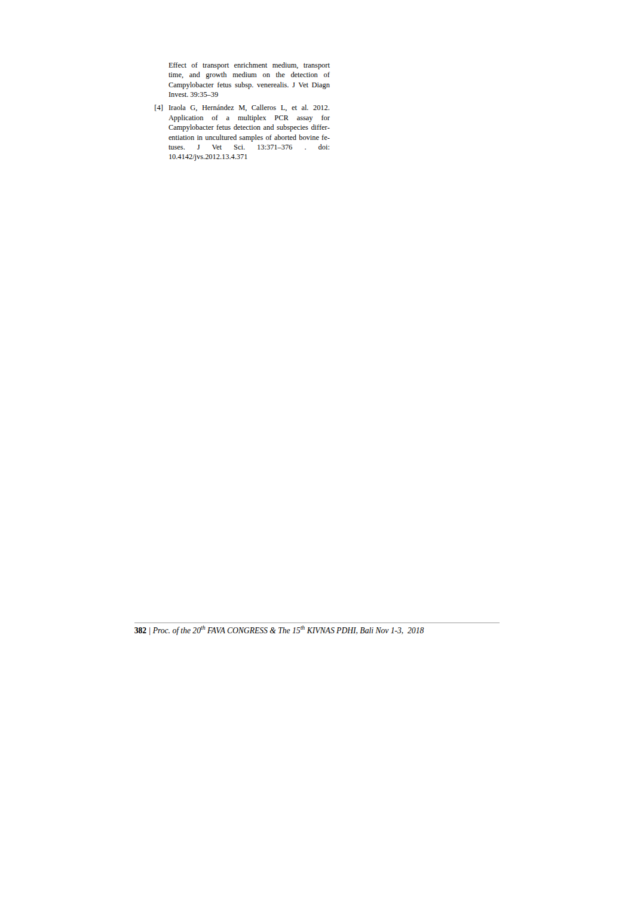Effect of transport enrichment medium, transport time, and growth medium on the detection of Campylobacter fetus subsp. venerealis. J Vet Diagn Invest. 39:35–39
[4] Iraola G, Hernández M, Calleros L, et al. 2012. Application of a multiplex PCR assay for Campylobacter fetus detection and subspecies differentiation in uncultured samples of aborted bovine fetuses. J Vet Sci. 13:371–376 . doi: 10.4142/jvs.2012.13.4.371
382 | Proc. of the 20th FAVA CONGRESS & The 15th KIVNAS PDHI, Bali Nov 1-3, 2018